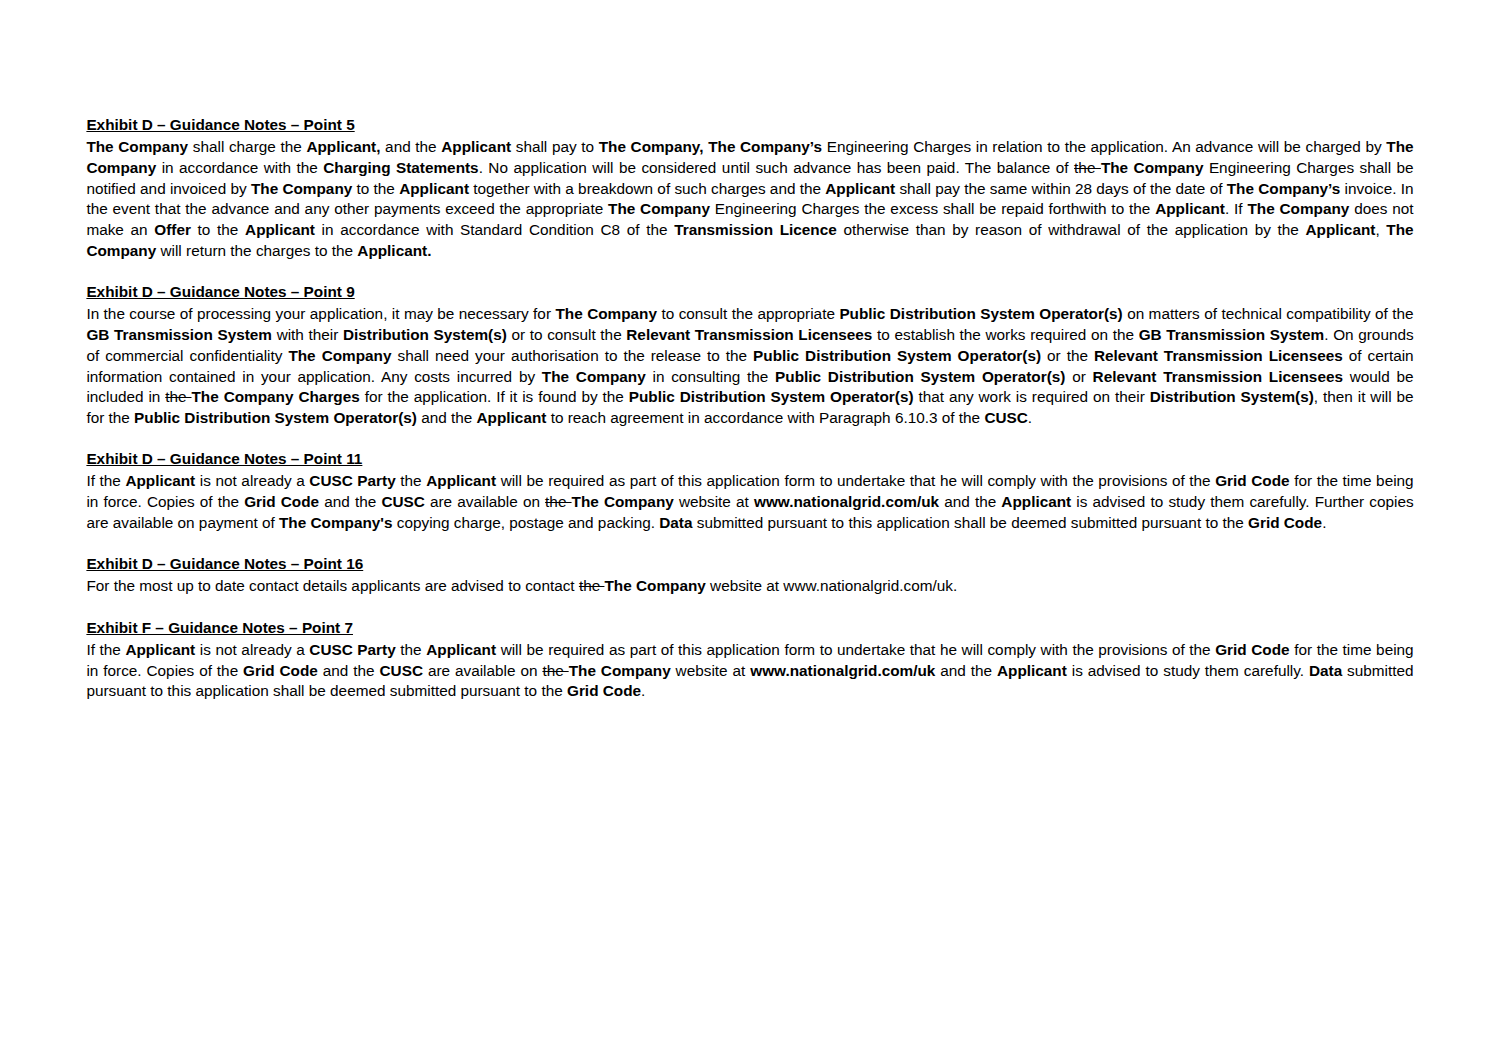Exhibit D – Guidance Notes – Point 5
The Company shall charge the Applicant, and the Applicant shall pay to The Company, The Company’s Engineering Charges in relation to the application. An advance will be charged by The Company in accordance with the Charging Statements. No application will be considered until such advance has been paid. The balance of the The Company Engineering Charges shall be notified and invoiced by The Company to the Applicant together with a breakdown of such charges and the Applicant shall pay the same within 28 days of the date of The Company’s invoice. In the event that the advance and any other payments exceed the appropriate The Company Engineering Charges the excess shall be repaid forthwith to the Applicant. If The Company does not make an Offer to the Applicant in accordance with Standard Condition C8 of the Transmission Licence otherwise than by reason of withdrawal of the application by the Applicant, The Company will return the charges to the Applicant.
Exhibit D – Guidance Notes – Point 9
In the course of processing your application, it may be necessary for The Company to consult the appropriate Public Distribution System Operator(s) on matters of technical compatibility of the GB Transmission System with their Distribution System(s) or to consult the Relevant Transmission Licensees to establish the works required on the GB Transmission System. On grounds of commercial confidentiality The Company shall need your authorisation to the release to the Public Distribution System Operator(s) or the Relevant Transmission Licensees of certain information contained in your application. Any costs incurred by The Company in consulting the Public Distribution System Operator(s) or Relevant Transmission Licensees would be included in the The Company Charges for the application. If it is found by the Public Distribution System Operator(s) that any work is required on their Distribution System(s), then it will be for the Public Distribution System Operator(s) and the Applicant to reach agreement in accordance with Paragraph 6.10.3 of the CUSC.
Exhibit D – Guidance Notes – Point 11
If the Applicant is not already a CUSC Party the Applicant will be required as part of this application form to undertake that he will comply with the provisions of the Grid Code for the time being in force. Copies of the Grid Code and the CUSC are available on the The Company website at www.nationalgrid.com/uk and the Applicant is advised to study them carefully. Further copies are available on payment of The Company's copying charge, postage and packing. Data submitted pursuant to this application shall be deemed submitted pursuant to the Grid Code.
Exhibit D – Guidance Notes – Point 16
For the most up to date contact details applicants are advised to contact the The Company website at www.nationalgrid.com/uk.
Exhibit F – Guidance Notes – Point 7
If the Applicant is not already a CUSC Party the Applicant will be required as part of this application form to undertake that he will comply with the provisions of the Grid Code for the time being in force. Copies of the Grid Code and the CUSC are available on the The Company website at www.nationalgrid.com/uk and the Applicant is advised to study them carefully. Data submitted pursuant to this application shall be deemed submitted pursuant to the Grid Code.